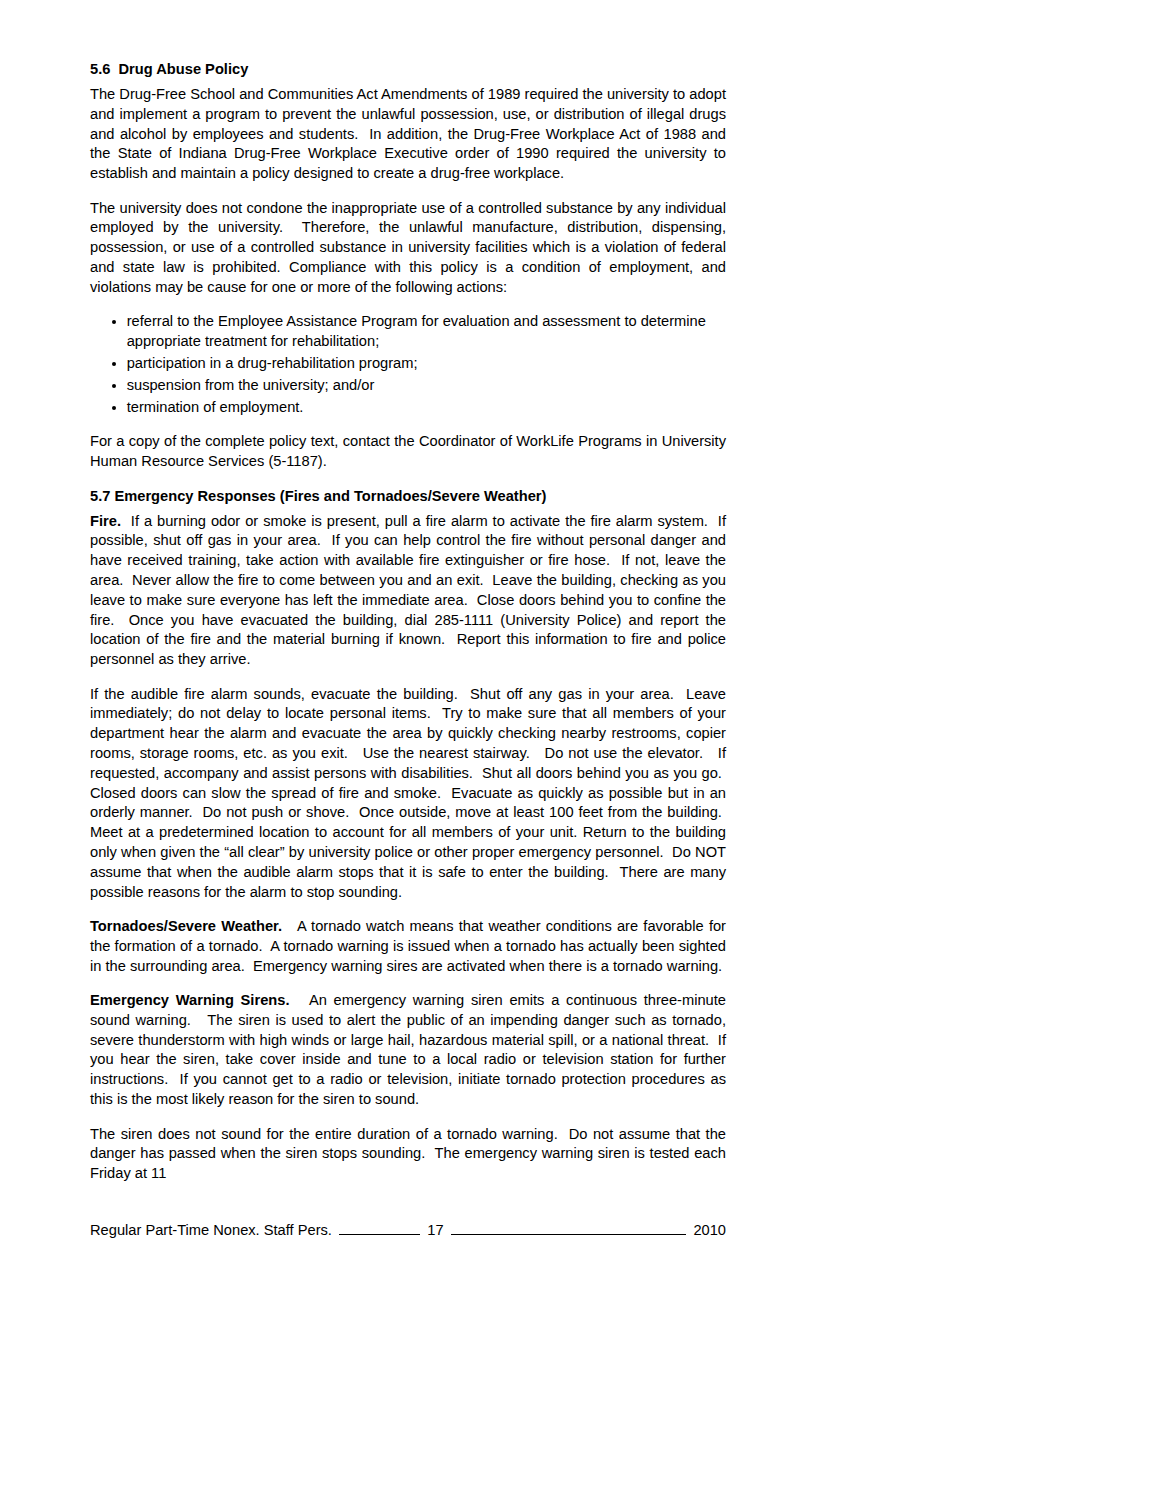5.6 Drug Abuse Policy
The Drug-Free School and Communities Act Amendments of 1989 required the university to adopt and implement a program to prevent the unlawful possession, use, or distribution of illegal drugs and alcohol by employees and students. In addition, the Drug-Free Workplace Act of 1988 and the State of Indiana Drug-Free Workplace Executive order of 1990 required the university to establish and maintain a policy designed to create a drug-free workplace.
The university does not condone the inappropriate use of a controlled substance by any individual employed by the university. Therefore, the unlawful manufacture, distribution, dispensing, possession, or use of a controlled substance in university facilities which is a violation of federal and state law is prohibited. Compliance with this policy is a condition of employment, and violations may be cause for one or more of the following actions:
referral to the Employee Assistance Program for evaluation and assessment to determine appropriate treatment for rehabilitation;
participation in a drug-rehabilitation program;
suspension from the university; and/or
termination of employment.
For a copy of the complete policy text, contact the Coordinator of WorkLife Programs in University Human Resource Services (5-1187).
5.7 Emergency Responses (Fires and Tornadoes/Severe Weather)
Fire. If a burning odor or smoke is present, pull a fire alarm to activate the fire alarm system. If possible, shut off gas in your area. If you can help control the fire without personal danger and have received training, take action with available fire extinguisher or fire hose. If not, leave the area. Never allow the fire to come between you and an exit. Leave the building, checking as you leave to make sure everyone has left the immediate area. Close doors behind you to confine the fire. Once you have evacuated the building, dial 285-1111 (University Police) and report the location of the fire and the material burning if known. Report this information to fire and police personnel as they arrive.
If the audible fire alarm sounds, evacuate the building. Shut off any gas in your area. Leave immediately; do not delay to locate personal items. Try to make sure that all members of your department hear the alarm and evacuate the area by quickly checking nearby restrooms, copier rooms, storage rooms, etc. as you exit. Use the nearest stairway. Do not use the elevator. If requested, accompany and assist persons with disabilities. Shut all doors behind you as you go. Closed doors can slow the spread of fire and smoke. Evacuate as quickly as possible but in an orderly manner. Do not push or shove. Once outside, move at least 100 feet from the building. Meet at a predetermined location to account for all members of your unit. Return to the building only when given the “all clear” by university police or other proper emergency personnel. Do NOT assume that when the audible alarm stops that it is safe to enter the building. There are many possible reasons for the alarm to stop sounding.
Tornadoes/Severe Weather. A tornado watch means that weather conditions are favorable for the formation of a tornado. A tornado warning is issued when a tornado has actually been sighted in the surrounding area. Emergency warning sires are activated when there is a tornado warning.
Emergency Warning Sirens. An emergency warning siren emits a continuous three-minute sound warning. The siren is used to alert the public of an impending danger such as tornado, severe thunderstorm with high winds or large hail, hazardous material spill, or a national threat. If you hear the siren, take cover inside and tune to a local radio or television station for further instructions. If you cannot get to a radio or television, initiate tornado protection procedures as this is the most likely reason for the siren to sound.
The siren does not sound for the entire duration of a tornado warning. Do not assume that the danger has passed when the siren stops sounding. The emergency warning siren is tested each Friday at 11
Regular Part-Time Nonex. Staff Pers. 17 2010